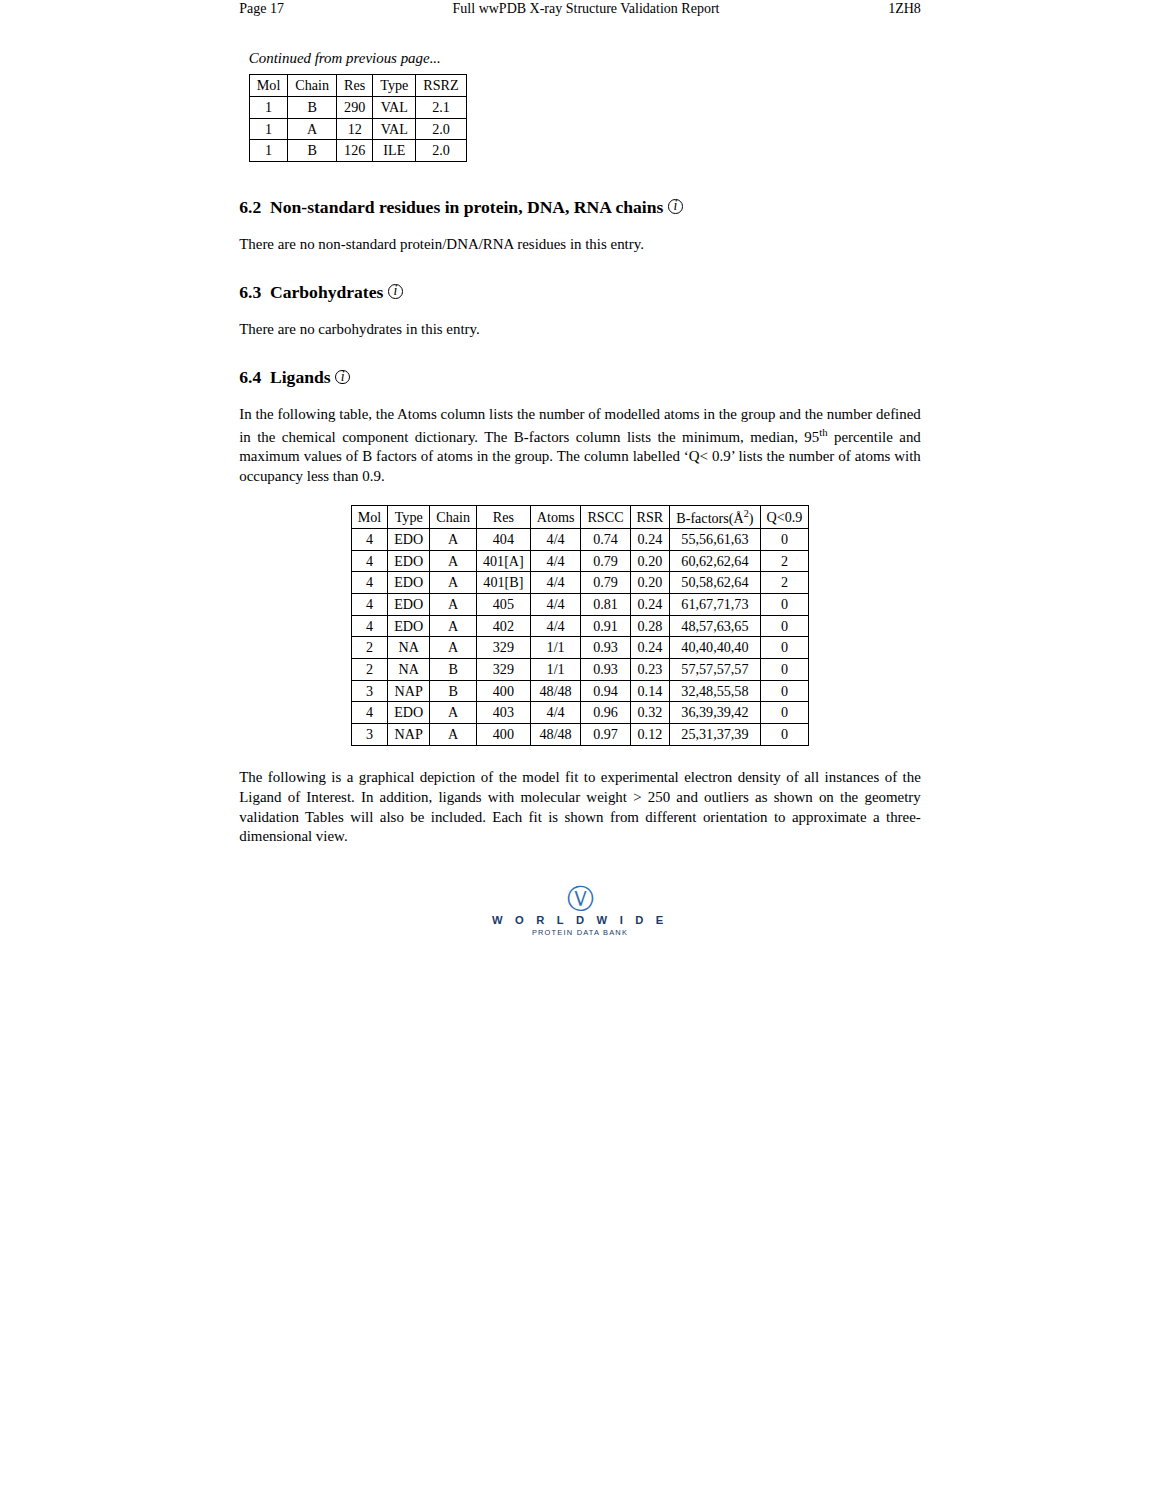Page 17 Full wwPDB X-ray Structure Validation Report 1ZH8
Continued from previous page...
| Mol | Chain | Res | Type | RSRZ |
| --- | --- | --- | --- | --- |
| 1 | B | 290 | VAL | 2.1 |
| 1 | A | 12 | VAL | 2.0 |
| 1 | B | 126 | ILE | 2.0 |
6.2 Non-standard residues in protein, DNA, RNA chainsi
There are no non-standard protein/DNA/RNA residues in this entry.
6.3 Carbohydratesi
There are no carbohydrates in this entry.
6.4 Ligandsi
In the following table, the Atoms column lists the number of modelled atoms in the group and the number defined in the chemical component dictionary. The B-factors column lists the minimum, median, 95th percentile and maximum values of B factors of atoms in the group. The column labelled ‘Q< 0.9’ lists the number of atoms with occupancy less than 0.9.
| Mol | Type | Chain | Res | Atoms | RSCC | RSR | B-factors(Å 2 ) | Q<0.9 |
| --- | --- | --- | --- | --- | --- | --- | --- | --- |
| 4 | EDO | A | 404 | 4/4 | 0.74 | 0.24 | 55,56,61,63 | 0 |
| 4 | EDO | A | 401[A] | 4/4 | 0.79 | 0.20 | 60,62,62,64 | 2 |
| 4 | EDO | A | 401[B] | 4/4 | 0.79 | 0.20 | 50,58,62,64 | 2 |
| 4 | EDO | A | 405 | 4/4 | 0.81 | 0.24 | 61,67,71,73 | 0 |
| 4 | EDO | A | 402 | 4/4 | 0.91 | 0.28 | 48,57,63,65 | 0 |
| 2 | NA | A | 329 | 1/1 | 0.93 | 0.24 | 40,40,40,40 | 0 |
| 2 | NA | B | 329 | 1/1 | 0.93 | 0.23 | 57,57,57,57 | 0 |
| 3 | NAP | B | 400 | 48/48 | 0.94 | 0.14 | 32,48,55,58 | 0 |
| 4 | EDO | A | 403 | 4/4 | 0.96 | 0.32 | 36,39,39,42 | 0 |
| 3 | NAP | A | 400 | 48/48 | 0.97 | 0.12 | 25,31,37,39 | 0 |
The following is a graphical depiction of the model fit to experimental electron density of all instances of the Ligand of Interest. In addition, ligands with molecular weight > 250 and outliers as shown on the geometry validation Tables will also be included. Each fit is shown from different orientation to approximate a three-dimensional view.
Ⓥ
W O R L D W I D E
PROTEIN DATA BANK